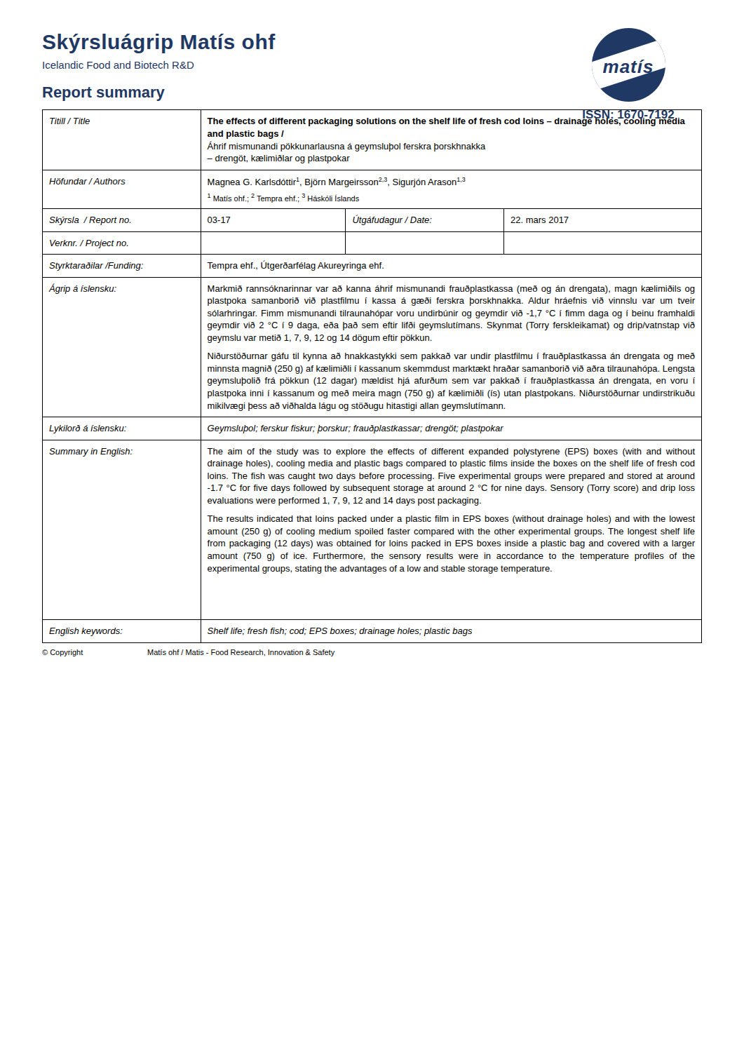Skýrsluágrip Matís ohf
Icelandic Food and Biotech R&D
Report summary
matís
ISSN: 1670-7192
| Titill / Title | The effects of different packaging solutions on the shelf life of fresh cod loins – drainage holes, cooling media and plastic bags / Áhrif mismunandi pökkunarlausna á geymsluþol ferskra þorskhnakka – drengöt, kælimiðlar og plastpokar |
| Höfundar / Authors | Magnea G. Karlsdóttir 1 , Björn Margeirsson 2,3 , Sigurjón Arason 1,3 1 Matís ohf.; 2 Tempra ehf.; 3 Háskóli Íslands |
| Skýrsla / Report no. | 03-17 | Útgáfudagur / Date: | 22. mars 2017 |
| Verknr. / Project no. | | | |
| Styrktaraðilar /Funding: | Tempra ehf., Útgerðarfélag Akureyringa ehf. |
| Ágrip á íslensku: | Markmið rannsóknarinnar var að kanna áhrif mismunandi frauðplastkassa (með og án drengata), magn kælimiðils og plastpoka samanborið við plastfilmu í kassa á gæði ferskra þorskhnakka. Aldur hráefnis við vinnslu var um tveir sólarhringar. Fimm mismunandi tilraunahópar voru undirbúnir og geymdir við -1,7 °C í fimm daga og í beinu framhaldi geymdir við 2 °C í 9 daga, eða það sem eftir lifði geymslutímans. Skynmat (Torry ferskleikamat) og drip/vatnstap við geymslu var metið 1, 7, 9, 12 og 14 dögum eftir pökkun. Niðurstöðurnar gáfu til kynna að hnakkastykki sem pakkað var undir plastfilmu í frauðplastkassa án drengata og með minnsta magnið (250 g) af kælimiðli í kassanum skemmdust marktækt hraðar samanborið við aðra tilraunahópa. Lengsta geymsluþolið frá pökkun (12 dagar) mældist hjá afurðum sem var pakkað í frauðplastkassa án drengata, en voru í plastpoka inni í kassanum og með meira magn (750 g) af kælimiðli (ís) utan plastpokans. Niðurstöðurnar undirstrikuðu mikilvægi þess að viðhalda lágu og stöðugu hitastigi allan geymslutímann. |
| Lykilorð á íslensku: | Geymsluþol; ferskur fiskur; þorskur; frauðplastkassar; drengöt; plastpokar |
| Summary in English: | The aim of the study was to explore the effects of different expanded polystyrene (EPS) boxes (with and without drainage holes), cooling media and plastic bags compared to plastic films inside the boxes on the shelf life of fresh cod loins. The fish was caught two days before processing. Five experimental groups were prepared and stored at around -1.7 °C for five days followed by subsequent storage at around 2 °C for nine days. Sensory (Torry score) and drip loss evaluations were performed 1, 7, 9, 12 and 14 days post packaging. The results indicated that loins packed under a plastic film in EPS boxes (without drainage holes) and with the lowest amount (250 g) of cooling medium spoiled faster compared with the other experimental groups. The longest shelf life from packaging (12 days) was obtained for loins packed in EPS boxes inside a plastic bag and covered with a larger amount (750 g) of ice. Furthermore, the sensory results were in accordance to the temperature profiles of the experimental groups, stating the advantages of a low and stable storage temperature. |
| English keywords: | Shelf life; fresh fish; cod; EPS boxes; drainage holes; plastic bags |
© Copyright Matís ohf / Matis - Food Research, Innovation & Safety